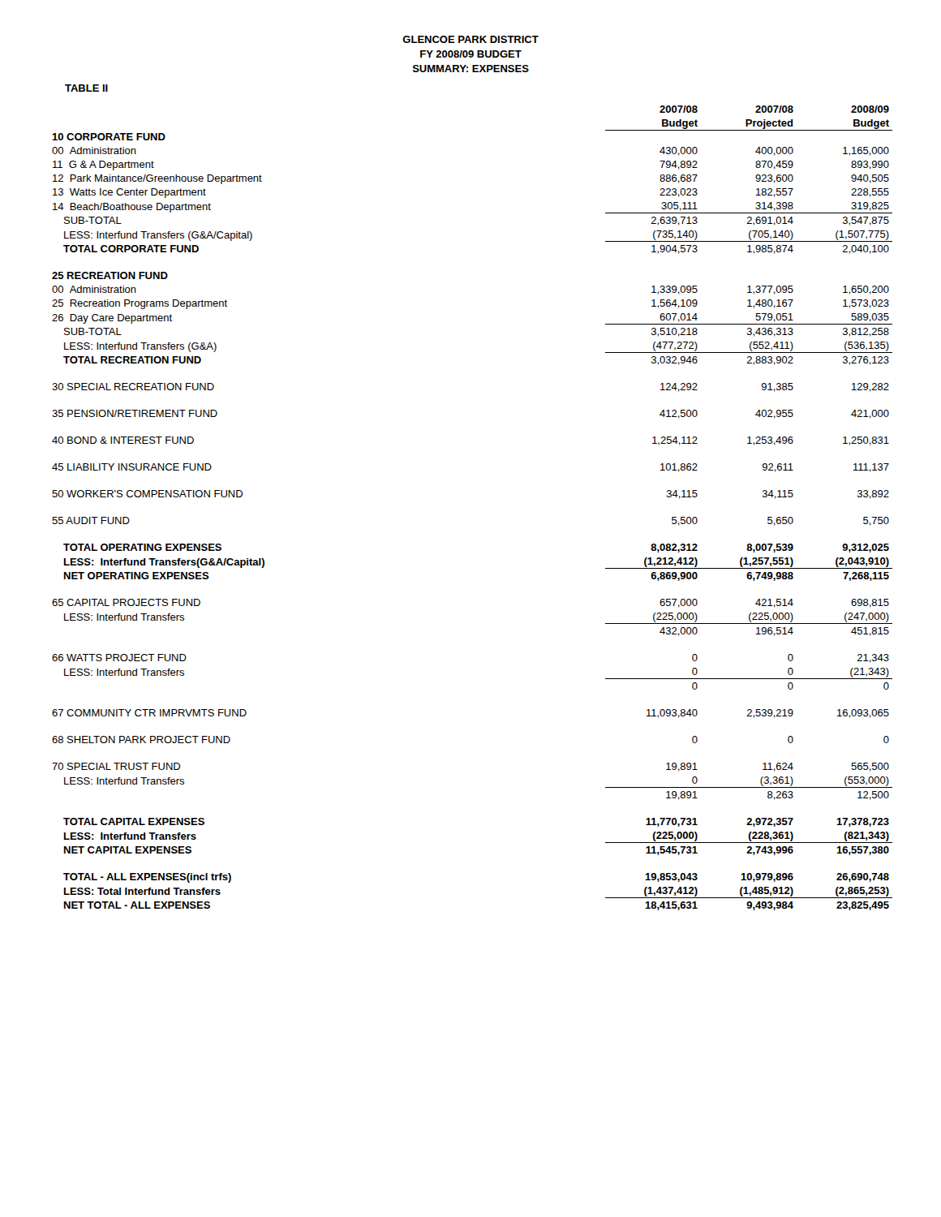GLENCOE PARK DISTRICT
FY 2008/09 BUDGET
SUMMARY: EXPENSES
TABLE II
| | 2007/08 | 2007/08 | 2008/09 |
| --- | --- | --- | --- |
| | Budget | Projected | Budget |
| 10 CORPORATE FUND | | | |
| 00 Administration | 430,000 | 400,000 | 1,165,000 |
| 11 G & A Department | 794,892 | 870,459 | 893,990 |
| 12 Park Maintance/Greenhouse Department | 886,687 | 923,600 | 940,505 |
| 13 Watts Ice Center Department | 223,023 | 182,557 | 228,555 |
| 14 Beach/Boathouse Department | 305,111 | 314,398 | 319,825 |
| SUB-TOTAL | 2,639,713 | 2,691,014 | 3,547,875 |
| LESS: Interfund Transfers (G&A/Capital) | (735,140) | (705,140) | (1,507,775) |
| TOTAL CORPORATE FUND | 1,904,573 | 1,985,874 | 2,040,100 |
| 25 RECREATION FUND | | | |
| 00 Administration | 1,339,095 | 1,377,095 | 1,650,200 |
| 25 Recreation Programs Department | 1,564,109 | 1,480,167 | 1,573,023 |
| 26 Day Care Department | 607,014 | 579,051 | 589,035 |
| SUB-TOTAL | 3,510,218 | 3,436,313 | 3,812,258 |
| LESS: Interfund Transfers (G&A) | (477,272) | (552,411) | (536,135) |
| TOTAL RECREATION FUND | 3,032,946 | 2,883,902 | 3,276,123 |
| 30 SPECIAL RECREATION FUND | 124,292 | 91,385 | 129,282 |
| 35 PENSION/RETIREMENT FUND | 412,500 | 402,955 | 421,000 |
| 40 BOND & INTEREST FUND | 1,254,112 | 1,253,496 | 1,250,831 |
| 45 LIABILITY INSURANCE FUND | 101,862 | 92,611 | 111,137 |
| 50 WORKER'S COMPENSATION FUND | 34,115 | 34,115 | 33,892 |
| 55 AUDIT FUND | 5,500 | 5,650 | 5,750 |
| TOTAL OPERATING EXPENSES | 8,082,312 | 8,007,539 | 9,312,025 |
| LESS: Interfund Transfers(G&A/Capital) | (1,212,412) | (1,257,551) | (2,043,910) |
| NET OPERATING EXPENSES | 6,869,900 | 6,749,988 | 7,268,115 |
| 65 CAPITAL PROJECTS FUND | 657,000 | 421,514 | 698,815 |
| LESS: Interfund Transfers | (225,000) | (225,000) | (247,000) |
| | 432,000 | 196,514 | 451,815 |
| 66 WATTS PROJECT FUND | 0 | 0 | 21,343 |
| LESS: Interfund Transfers | 0 | 0 | (21,343) |
| | 0 | 0 | 0 |
| 67 COMMUNITY CTR IMPRVMTS FUND | 11,093,840 | 2,539,219 | 16,093,065 |
| 68 SHELTON PARK PROJECT FUND | 0 | 0 | 0 |
| 70 SPECIAL TRUST FUND | 19,891 | 11,624 | 565,500 |
| LESS: Interfund Transfers | 0 | (3,361) | (553,000) |
| | 19,891 | 8,263 | 12,500 |
| TOTAL CAPITAL EXPENSES | 11,770,731 | 2,972,357 | 17,378,723 |
| LESS: Interfund Transfers | (225,000) | (228,361) | (821,343) |
| NET CAPITAL EXPENSES | 11,545,731 | 2,743,996 | 16,557,380 |
| TOTAL - ALL EXPENSES(incl trfs) | 19,853,043 | 10,979,896 | 26,690,748 |
| LESS: Total Interfund Transfers | (1,437,412) | (1,485,912) | (2,865,253) |
| NET TOTAL - ALL EXPENSES | 18,415,631 | 9,493,984 | 23,825,495 |